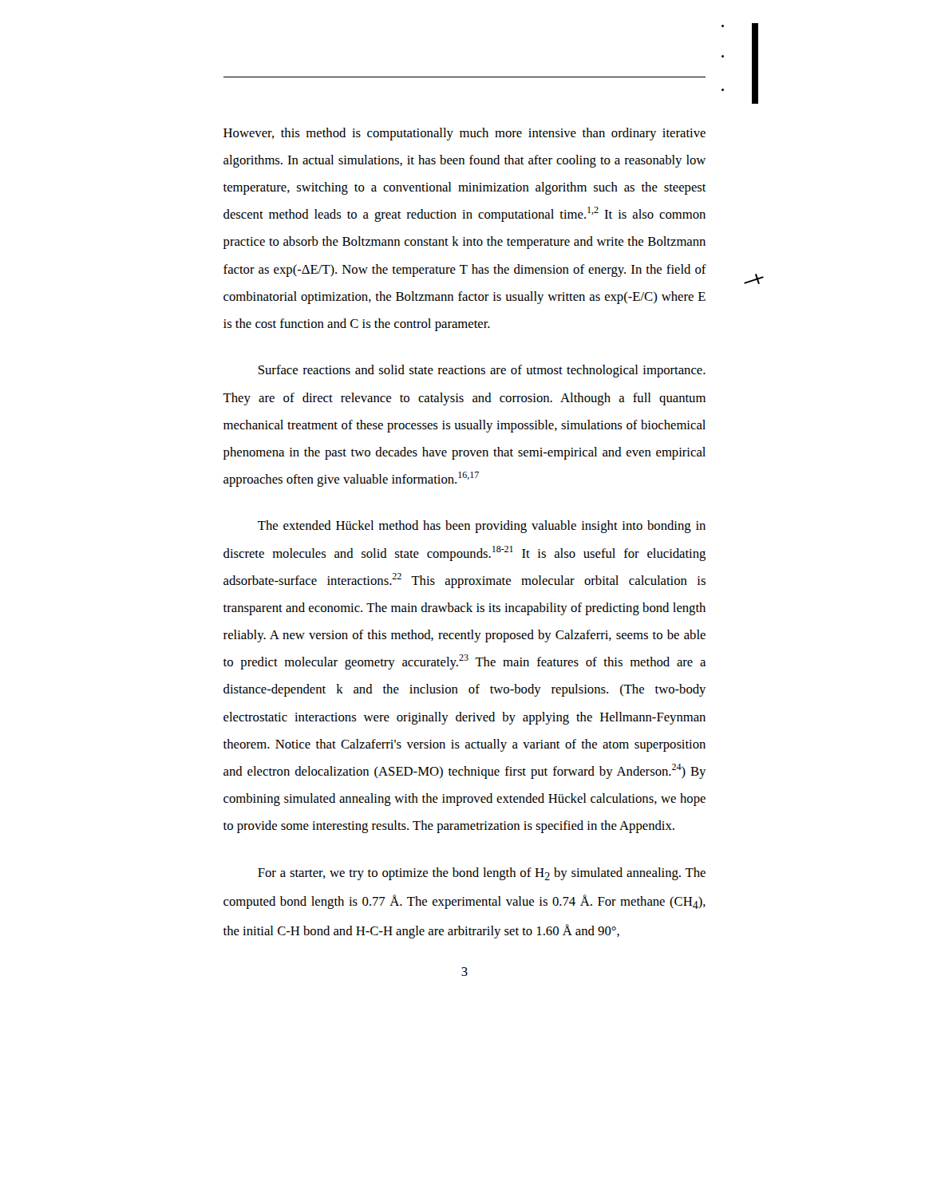However, this method is computationally much more intensive than ordinary iterative algorithms. In actual simulations, it has been found that after cooling to a reasonably low temperature, switching to a conventional minimization algorithm such as the steepest descent method leads to a great reduction in computational time.1,2 It is also common practice to absorb the Boltzmann constant k into the temperature and write the Boltzmann factor as exp(-ΔE/T). Now the temperature T has the dimension of energy. In the field of combinatorial optimization, the Boltzmann factor is usually written as exp(-E/C) where E is the cost function and C is the control parameter.
Surface reactions and solid state reactions are of utmost technological importance. They are of direct relevance to catalysis and corrosion. Although a full quantum mechanical treatment of these processes is usually impossible, simulations of biochemical phenomena in the past two decades have proven that semi-empirical and even empirical approaches often give valuable information.16,17
The extended Hückel method has been providing valuable insight into bonding in discrete molecules and solid state compounds.18-21 It is also useful for elucidating adsorbate-surface interactions.22 This approximate molecular orbital calculation is transparent and economic. The main drawback is its incapability of predicting bond length reliably. A new version of this method, recently proposed by Calzaferri, seems to be able to predict molecular geometry accurately.23 The main features of this method are a distance-dependent k and the inclusion of two-body repulsions. (The two-body electrostatic interactions were originally derived by applying the Hellmann-Feynman theorem. Notice that Calzaferri's version is actually a variant of the atom superposition and electron delocalization (ASED-MO) technique first put forward by Anderson.24) By combining simulated annealing with the improved extended Hückel calculations, we hope to provide some interesting results. The parametrization is specified in the Appendix.
For a starter, we try to optimize the bond length of H2 by simulated annealing. The computed bond length is 0.77 Å. The experimental value is 0.74 Å. For methane (CH4), the initial C-H bond and H-C-H angle are arbitrarily set to 1.60 Å and 90°,
3